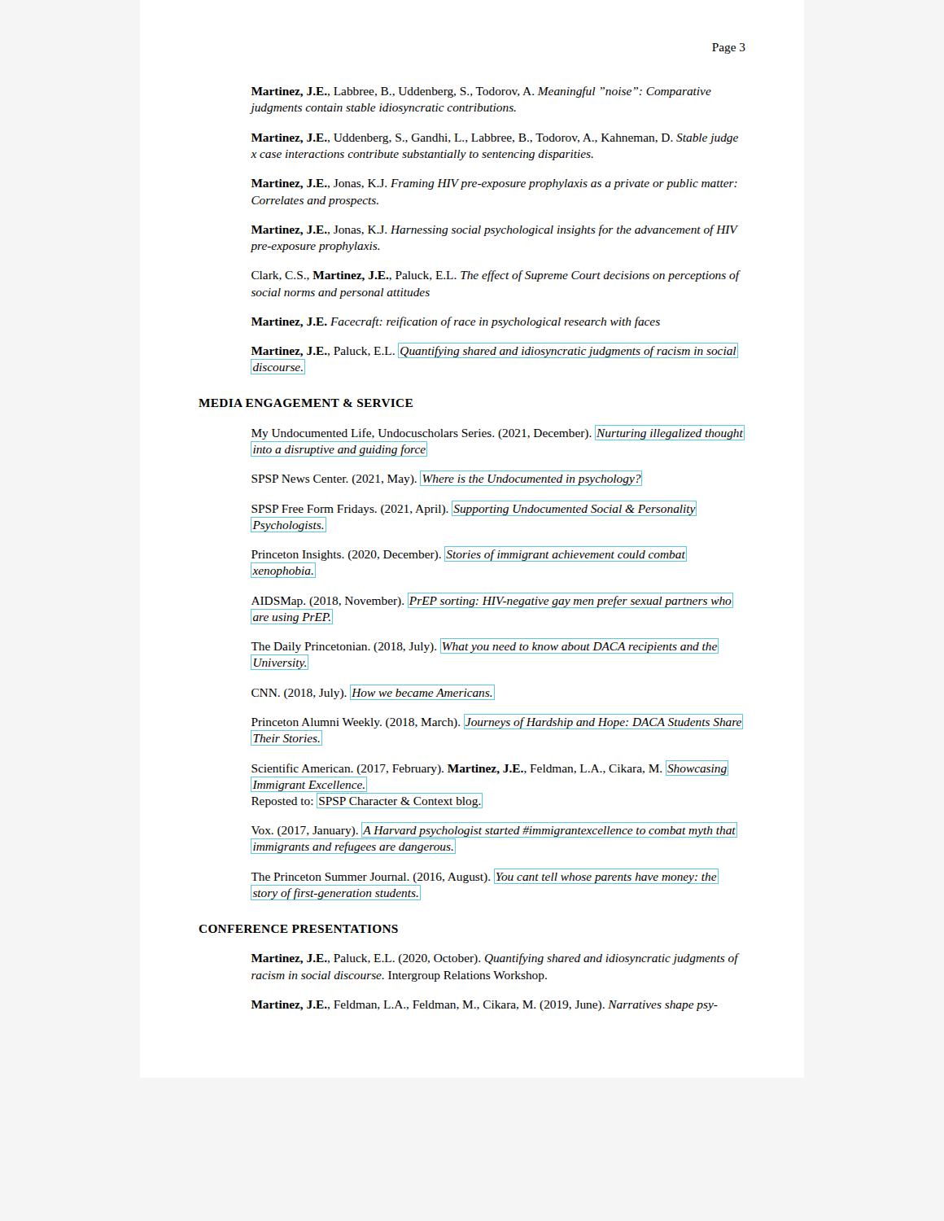Page 3
Martinez, J.E., Labbree, B., Uddenberg, S., Todorov, A. Meaningful ”noise”: Comparative judgments contain stable idiosyncratic contributions.
Martinez, J.E., Uddenberg, S., Gandhi, L., Labbree, B., Todorov, A., Kahneman, D. Stable judge x case interactions contribute substantially to sentencing disparities.
Martinez, J.E., Jonas, K.J. Framing HIV pre-exposure prophylaxis as a private or public matter: Correlates and prospects.
Martinez, J.E., Jonas, K.J. Harnessing social psychological insights for the advancement of HIV pre-exposure prophylaxis.
Clark, C.S., Martinez, J.E., Paluck, E.L. The effect of Supreme Court decisions on perceptions of social norms and personal attitudes
Martinez, J.E. Facecraft: reification of race in psychological research with faces
Martinez, J.E., Paluck, E.L. Quantifying shared and idiosyncratic judgments of racism in social discourse.
Media Engagement & Service
My Undocumented Life, Undocuscholars Series. (2021, December). Nurturing illegalized thought into a disruptive and guiding force
SPSP News Center. (2021, May). Where is the Undocumented in psychology?
SPSP Free Form Fridays. (2021, April). Supporting Undocumented Social & Personality Psychologists.
Princeton Insights. (2020, December). Stories of immigrant achievement could combat xenophobia.
AIDSMap. (2018, November). PrEP sorting: HIV-negative gay men prefer sexual partners who are using PrEP.
The Daily Princetonian. (2018, July). What you need to know about DACA recipients and the University.
CNN. (2018, July). How we became Americans.
Princeton Alumni Weekly. (2018, March). Journeys of Hardship and Hope: DACA Students Share Their Stories.
Scientific American. (2017, February). Martinez, J.E., Feldman, L.A., Cikara, M. Showcasing Immigrant Excellence.
Reposted to: SPSP Character & Context blog.
Vox. (2017, January). A Harvard psychologist started #immigrantexcellence to combat myth that immigrants and refugees are dangerous.
The Princeton Summer Journal. (2016, August). You cant tell whose parents have money: the story of first-generation students.
Conference Presentations
Martinez, J.E., Paluck, E.L. (2020, October). Quantifying shared and idiosyncratic judgments of racism in social discourse. Intergroup Relations Workshop.
Martinez, J.E., Feldman, L.A., Feldman, M., Cikara, M. (2019, June). Narratives shape psy-